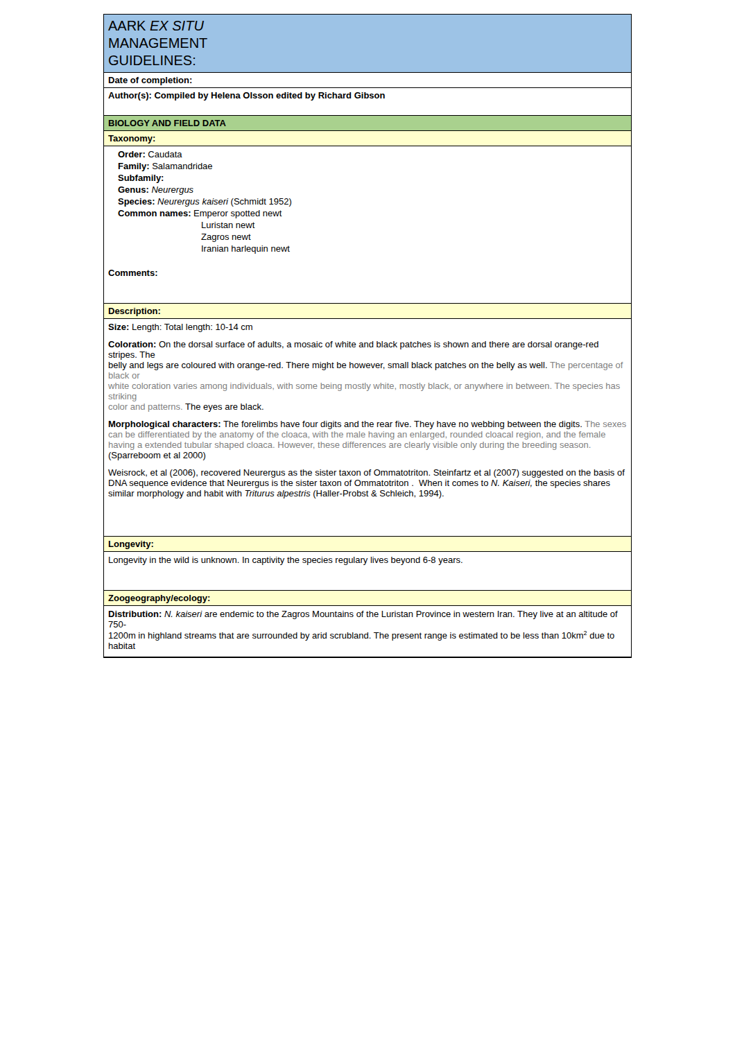AARK EX SITU
MANAGEMENT
GUIDELINES:
Date of completion:
Author(s): Compiled by Helena Olsson edited by Richard Gibson
BIOLOGY AND FIELD DATA
Taxonomy:
Order: Caudata
Family: Salamandridae
Subfamily:
Genus: Neurergus
Species: Neurergus kaiseri (Schmidt 1952)
Common names: Emperor spotted newt
Luristan newt
Zagros newt
Iranian harlequin newt
Comments:
Description:
Size: Length: Total length: 10-14 cm
Coloration: On the dorsal surface of adults, a mosaic of white and black patches is shown and there are dorsal orange-red stripes. The
belly and legs are coloured with orange-red. There might be however, small black patches on the belly as well. The percentage of black or
white coloration varies among individuals, with some being mostly white, mostly black, or anywhere in between. The species has striking
color and patterns. The eyes are black.
Morphological characters: The forelimbs have four digits and the rear five. They have no webbing between the digits. The sexes can be differentiated by the anatomy of the cloaca, with the male having an enlarged, rounded cloacal region, and the female having a extended tubular shaped cloaca. However, these differences are clearly visible only during the breeding season. (Sparreboom et al 2000)
Weisrock, et al (2006), recovered Neurergus as the sister taxon of Ommatotriton. Steinfartz et al (2007) suggested on the basis of DNA sequence evidence that Neurergus is the sister taxon of Ommatotriton . When it comes to N. Kaiseri, the species shares similar morphology and habit with Triturus alpestris (Haller-Probst & Schleich, 1994).
Longevity:
Longevity in the wild is unknown. In captivity the species regulary lives beyond 6-8 years.
Zoogeography/ecology:
Distribution: N. kaiseri are endemic to the Zagros Mountains of the Luristan Province in western Iran. They live at an altitude of 750-
1200m in highland streams that are surrounded by arid scrubland. The present range is estimated to be less than 10km2 due to habitat